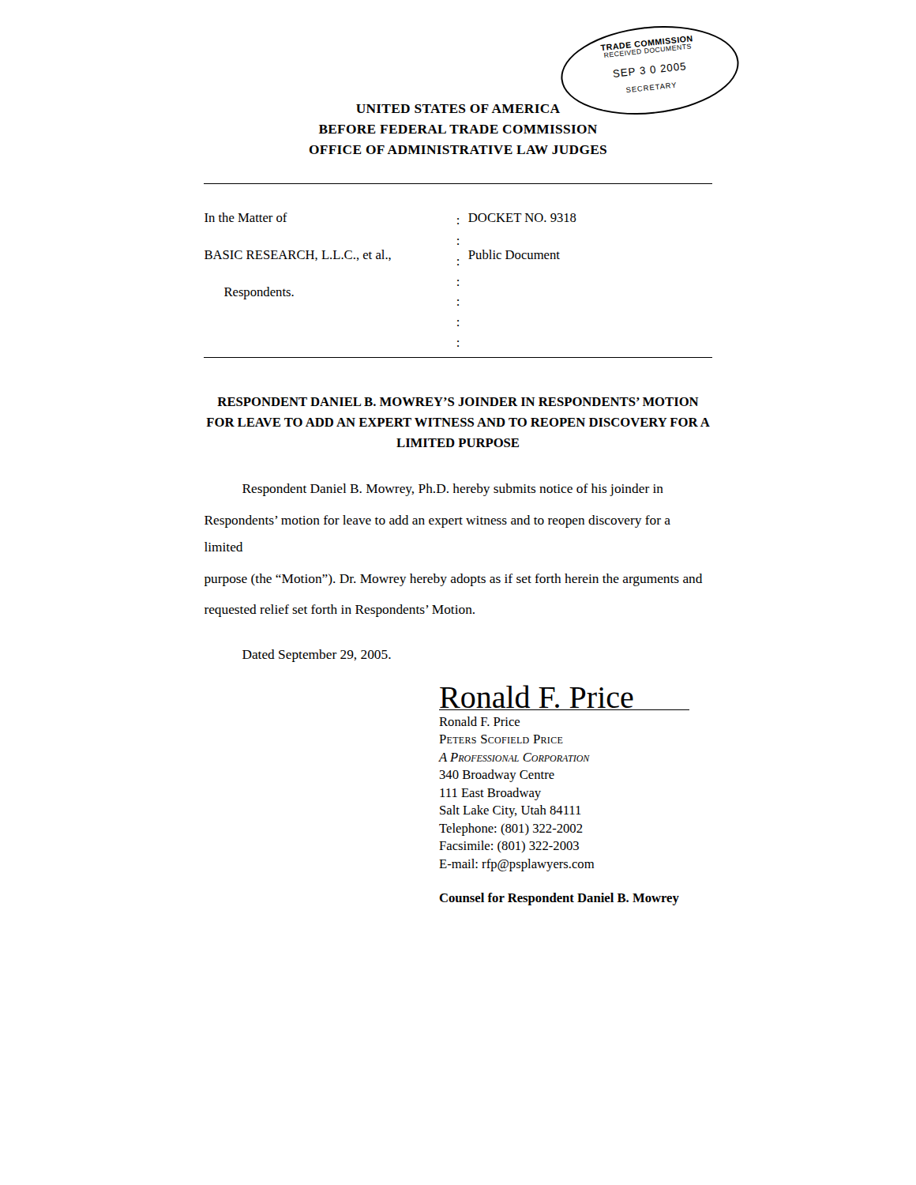TRADE COMMISSION
RECEIVED DOCUMENTS
SEP 3 0 2005
SECRETARY
UNITED STATES OF AMERICA
BEFORE FEDERAL TRADE COMMISSION
OFFICE OF ADMINISTRATIVE LAW JUDGES
| In the Matter of BASIC RESEARCH, L.L.C., et al., Respondents. | : : : : : : : | DOCKET NO. 9318 Public Document |
RESPONDENT DANIEL B. MOWREY’S JOINDER IN RESPONDENTS’ MOTION
FOR LEAVE TO ADD AN EXPERT WITNESS AND TO REOPEN DISCOVERY FOR A
LIMITED PURPOSE
Respondent Daniel B. Mowrey, Ph.D. hereby submits notice of his joinder in
Respondents’ motion for leave to add an expert witness and to reopen discovery for a limited
purpose (the “Motion”). Dr. Mowrey hereby adopts as if set forth herein the arguments and
requested relief set forth in Respondents’ Motion.
Dated September 29, 2005.
Ronald F. Price
Ronald F. Price
Peters Scofield Price
A Professional Corporation
340 Broadway Centre
111 East Broadway
Salt Lake City, Utah 84111
Telephone: (801) 322-2002
Facsimile: (801) 322-2003
E-mail: rfp@psplawyers.com
Counsel for Respondent Daniel B. Mowrey